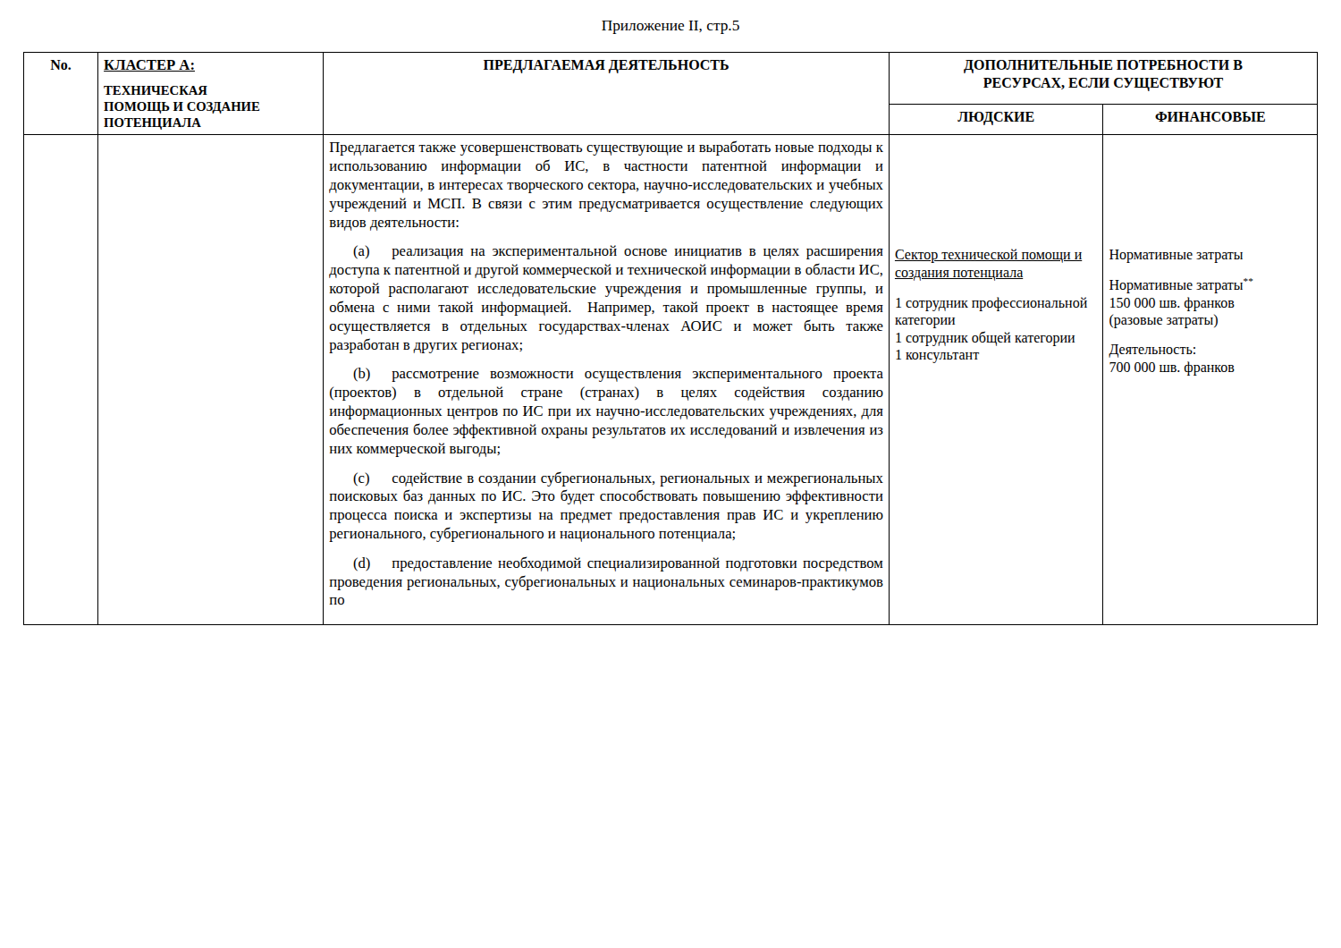Приложение II, стр.5
| No. | КЛАСТЕР A: ТЕХНИЧЕСКАЯ ПОМОЩЬ И СОЗДАНИЕ ПОТЕНЦИАЛА | ПРЕДЛАГАЕМАЯ ДЕЯТЕЛЬНОСТЬ | ДОПОЛНИТЕЛЬНЫЕ ПОТРЕБНОСТИ В РЕСУРСАХ, ЕСЛИ СУЩЕСТВУЮТ |
| --- | --- | --- | --- |
| ЛЮДСКИЕ | ФИНАНСОВЫЕ |
| | | Предлагается также усовершенствовать существующие и выработать новые подходы к использованию информации об ИС, в частности патентной информации и документации, в интересах творческого сектора, научно-исследовательских и учебных учреждений и МСП. В связи с этим предусматривается осуществление следующих видов деятельности: (a) реализация на экспериментальной основе инициатив в целях расширения доступа к патентной и другой коммерческой и технической информации в области ИС, которой располагают исследовательские учреждения и промышленные группы, и обмена с ними такой информацией. Например, такой проект в настоящее время осуществляется в отдельных государствах-членах АОИС и может быть также разработан в других регионах; (b) рассмотрение возможности осуществления экспериментального проекта (проектов) в отдельной стране (странах) в целях содействия созданию информационных центров по ИС при их научно-исследовательских учреждениях, для обеспечения более эффективной охраны результатов их исследований и извлечения из них коммерческой выгоды; (c) содействие в создании субрегиональных, региональных и межрегиональных поисковых баз данных по ИС. Это будет способствовать повышению эффективности процесса поиска и экспертизы на предмет предоставления прав ИС и укреплению регионального, субрегионального и национального потенциала; (d) предоставление необходимой специализированной подготовки посредством проведения региональных, субрегиональных и национальных семинаров-практикумов по | Сектор технической помощи и создания потенциала 1 сотрудник профессиональной категории 1 сотрудник общей категории 1 консультант | Нормативные затраты Нормативные затраты ** 150 000 шв. франков (разовые затраты) Деятельность: 700 000 шв. франков |